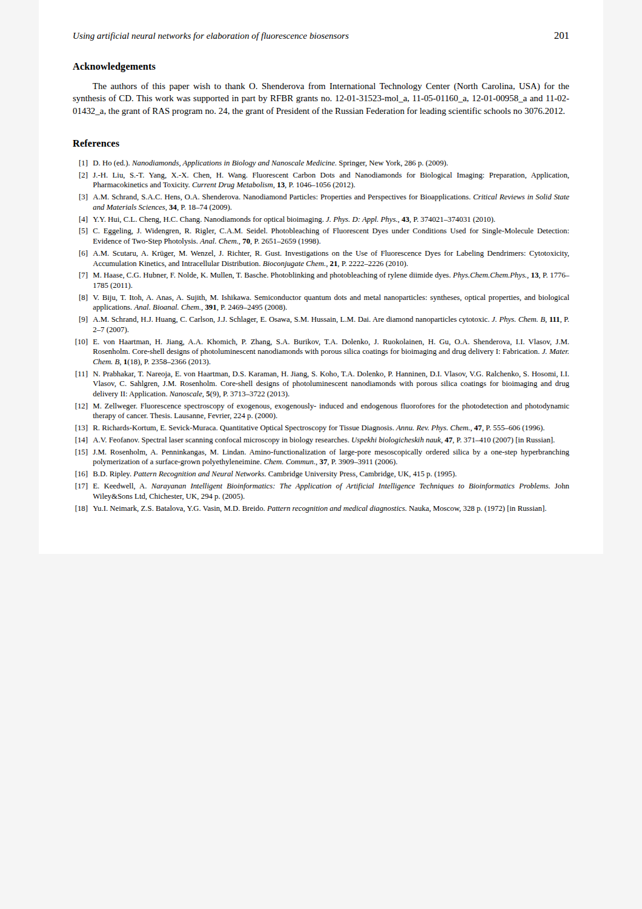Using artificial neural networks for elaboration of fluorescence biosensors 201
Acknowledgements
The authors of this paper wish to thank O. Shenderova from International Technology Center (North Carolina, USA) for the synthesis of CD. This work was supported in part by RFBR grants no. 12-01-31523-mol_a, 11-05-01160_a, 12-01-00958_a and 11-02-01432_a, the grant of RAS program no. 24, the grant of President of the Russian Federation for leading scientific schools no 3076.2012.
References
[1] D. Ho (ed.). Nanodiamonds, Applications in Biology and Nanoscale Medicine. Springer, New York, 286 p. (2009).
[2] J.-H. Liu, S.-T. Yang, X.-X. Chen, H. Wang. Fluorescent Carbon Dots and Nanodiamonds for Biological Imaging: Preparation, Application, Pharmacokinetics and Toxicity. Current Drug Metabolism, 13, P. 1046–1056 (2012).
[3] A.M. Schrand, S.A.C. Hens, O.A. Shenderova. Nanodiamond Particles: Properties and Perspectives for Bioapplications. Critical Reviews in Solid State and Materials Sciences, 34, P. 18–74 (2009).
[4] Y.Y. Hui, C.L. Cheng, H.C. Chang. Nanodiamonds for optical bioimaging. J. Phys. D: Appl. Phys., 43, P. 374021–374031 (2010).
[5] C. Eggeling, J. Widengren, R. Rigler, C.A.M. Seidel. Photobleaching of Fluorescent Dyes under Conditions Used for Single-Molecule Detection: Evidence of Two-Step Photolysis. Anal. Chem., 70, P. 2651–2659 (1998).
[6] A.M. Scutaru, A. Krüger, M. Wenzel, J. Richter, R. Gust. Investigations on the Use of Fluorescence Dyes for Labeling Dendrimers: Cytotoxicity, Accumulation Kinetics, and Intracellular Distribution. Bioconjugate Chem., 21, P. 2222–2226 (2010).
[7] M. Haase, C.G. Hubner, F. Nolde, K. Mullen, T. Basche. Photoblinking and photobleaching of rylene diimide dyes. Phys.Chem.Chem.Phys., 13, P. 1776–1785 (2011).
[8] V. Biju, T. Itoh, A. Anas, A. Sujith, M. Ishikawa. Semiconductor quantum dots and metal nanoparticles: syntheses, optical properties, and biological applications. Anal. Bioanal. Chem., 391, P. 2469–2495 (2008).
[9] A.M. Schrand, H.J. Huang, C. Carlson, J.J. Schlager, E. Osawa, S.M. Hussain, L.M. Dai. Are diamond nanoparticles cytotoxic. J. Phys. Chem. B, 111, P. 2–7 (2007).
[10] E. von Haartman, H. Jiang, A.A. Khomich, P. Zhang, S.A. Burikov, T.A. Dolenko, J. Ruokolainen, H. Gu, O.A. Shenderova, I.I. Vlasov, J.M. Rosenholm. Core-shell designs of photoluminescent nanodiamonds with porous silica coatings for bioimaging and drug delivery I: Fabrication. J. Mater. Chem. B, 1(18), P. 2358–2366 (2013).
[11] N. Prabhakar, T. Nareoja, E. von Haartman, D.S. Karaman, H. Jiang, S. Koho, T.A. Dolenko, P. Hanninen, D.I. Vlasov, V.G. Ralchenko, S. Hosomi, I.I. Vlasov, C. Sahlgren, J.M. Rosenholm. Core-shell designs of photoluminescent nanodiamonds with porous silica coatings for bioimaging and drug delivery II: Application. Nanoscale, 5(9), P. 3713–3722 (2013).
[12] M. Zellweger. Fluorescence spectroscopy of exogenous, exogenously- induced and endogenous fluorofores for the photodetection and photodynamic therapy of cancer. Thesis. Lausanne, Fevrier, 224 p. (2000).
[13] R. Richards-Kortum, E. Sevick-Muraca. Quantitative Optical Spectroscopy for Tissue Diagnosis. Annu. Rev. Phys. Chem., 47, P. 555–606 (1996).
[14] A.V. Feofanov. Spectral laser scanning confocal microscopy in biology researches. Uspekhi biologicheskih nauk, 47, P. 371–410 (2007) [in Russian].
[15] J.M. Rosenholm, A. Penninkangas, M. Lindan. Amino-functionalization of large-pore mesoscopically ordered silica by a one-step hyperbranching polymerization of a surface-grown polyethyleneimine. Chem. Commun., 37, P. 3909–3911 (2006).
[16] B.D. Ripley. Pattern Recognition and Neural Networks. Cambridge University Press, Cambridge, UK, 415 p. (1995).
[17] E. Keedwell, A. Narayanan Intelligent Bioinformatics: The Application of Artificial Intelligence Techniques to Bioinformatics Problems. John Wiley&Sons Ltd, Chichester, UK, 294 p. (2005).
[18] Yu.I. Neimark, Z.S. Batalova, Y.G. Vasin, M.D. Breido. Pattern recognition and medical diagnostics. Nauka, Moscow, 328 p. (1972) [in Russian].